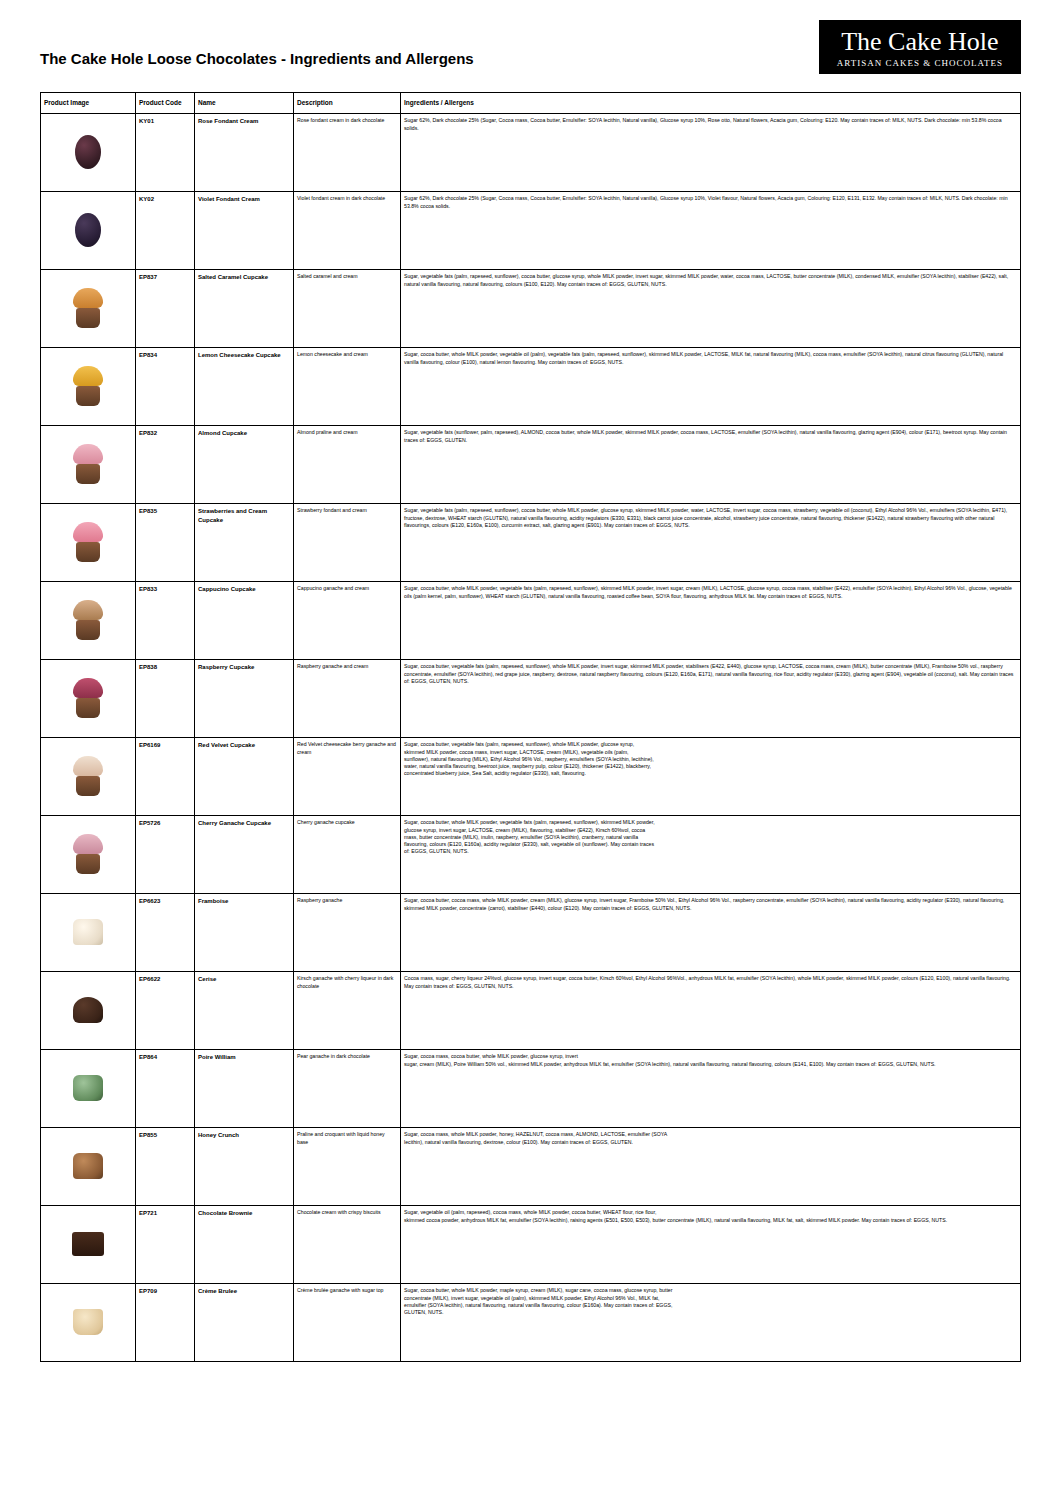The Cake Hole Loose Chocolates - Ingredients and Allergens
The Cake Hole ARTISAN CAKES & CHOCOLATES
| Product Image | Product Code | Name | Description | Ingredients / Allergens |
| --- | --- | --- | --- | --- |
| | KY01 | Rose Fondant Cream | Rose fondant cream in dark chocolate | Sugar 62%, Dark chocolate 25% (Sugar, Cocoa mass, Cocoa butter, Emulsifier: SOYA lecithin, Natural vanilla), Glucose syrup 10%, Rose otto, Natural flowers, Acacia gum, Colouring: E120. May contain traces of: MILK, NUTS. Dark chocolate: min 53.8% cocoa solids. |
| | KY02 | Violet Fondant Cream | Violet fondant cream in dark chocolate | Sugar 62%, Dark chocolate 25% (Sugar, Cocoa mass, Cocoa butter, Emulsifier: SOYA lecithin, Natural vanilla), Glucose syrup 10%, Violet flavour, Natural flowers, Acacia gum, Colouring: E120, E131, E132. May contain traces of: MILK, NUTS. Dark chocolate: min 53.8% cocoa solids. |
| | EP837 | Salted Caramel Cupcake | Salted caramel and cream | Sugar, vegetable fats (palm, rapeseed, sunflower), cocoa butter, glucose syrup, whole MILK powder, invert sugar, skimmed MILK powder, water, cocoa mass, LACTOSE, butter concentrate (MILK), condensed MILK, emulsifier (SOYA lecithin), stabiliser (E422), salt, natural vanilla flavouring, natural flavouring, colours (E100, E120). May contain traces of: EGGS, GLUTEN, NUTS. |
| | EP834 | Lemon Cheesecake Cupcake | Lemon cheesecake and cream | Sugar, cocoa butter, whole MILK powder, vegetable oil (palm), vegetable fats (palm, rapeseed, sunflower), skimmed MILK powder, LACTOSE, MILK fat, natural flavouring (MILK), cocoa mass, emulsifier (SOYA lecithin), natural citrus flavouring (GLUTEN), natural vanilla flavouring, colour (E100), natural lemon flavouring. May contain traces of: EGGS, NUTS. |
| | EP832 | Almond Cupcake | Almond praline and cream | Sugar, vegetable fats (sunflower, palm, rapeseed), ALMOND, cocoa butter, whole MILK powder, skimmed MILK powder, cocoa mass, LACTOSE, emulsifier (SOYA lecithin), natural vanilla flavouring, glazing agent (E904), colour (E171), beetroot syrup. May contain traces of: EGGS, GLUTEN. |
| | EP835 | Strawberries and Cream Cupcake | Strawberry fondant and cream | Sugar, vegetable fats (palm, rapeseed, sunflower), cocoa butter, whole MILK powder, glucose syrup, skimmed MILK powder, water, LACTOSE, invert sugar, cocoa mass, strawberry, vegetable oil (coconut), Ethyl Alcohol 96% Vol., emulsifiers (SOYA lecithin, E471), fructose, dextrose, WHEAT starch (GLUTEN), natural vanilla flavouring, acidity regulators (E330, E331), black carrot juice concentrate, alcohol, strawberry juice concentrate, natural flavouring, thickener (E1422), natural strawberry flavouring with other natural flavourings, colours (E120, E160a, E100), curcumin extract, salt, glazing agent (E901). May contain traces of: EGGS, NUTS. |
| | EP833 | Cappucino Cupcake | Cappucino ganache and cream | Sugar, cocoa butter, whole MILK powder, vegetable fats (palm, rapeseed, sunflower), skimmed MILK powder, invert sugar, cream (MILK), LACTOSE, glucose syrup, cocoa mass, stabiliser (E422), emulsifier (SOYA lecithin), Ethyl Alcohol 96% Vol., glucose, vegetable oils (palm kernel, palm, sunflower), WHEAT starch (GLUTEN), natural vanilla flavouring, roasted coffee bean, SOYA flour, flavouring, anhydrous MILK fat. May contain traces of: EGGS, NUTS. |
| | EP838 | Raspberry Cupcake | Raspberry ganache and cream | Sugar, cocoa butter, vegetable fats (palm, rapeseed, sunflower), whole MILK powder, invert sugar, skimmed MILK powder, stabilisers (E422, E440), glucose syrup, LACTOSE, cocoa mass, cream (MILK), butter concentrate (MILK), Framboise 50% vol., raspberry concentrate, emulsifier (SOYA lecithin), red grape juice, raspberry, dextrose, natural raspberry flavouring, colours (E120, E160a, E171), natural vanilla flavouring, rice flour, acidity regulator (E330), glazing agent (E904), vegetable oil (coconut), salt. May contain traces of: EGGS, GLUTEN, NUTS. |
| | EP6169 | Red Velvet Cupcake | Red Velvet cheesecake berry ganache and cream | Sugar, cocoa butter, vegetable fats (palm, rapeseed, sunflower), whole MILK powder, glucose syrup, skimmed MILK powder, cocoa mass, invert sugar, LACTOSE, cream (MILK), vegetable oils (palm, sunflower), natural flavouring (MILK), Ethyl Alcohol 96% Vol., raspberry, emulsifiers (SOYA lecithin, lecithine), water, natural vanilla flavouring, beetroot juice, raspberry pulp, colour (E120), thickener (E1422), blackberry, concentrated blueberry juice, Sea Salt, acidity regulator (E330), salt, flavouring. |
| | EP5726 | Cherry Ganache Cupcake | Cherry ganache cupcake | Sugar, cocoa butter, whole MILK powder, vegetable fats (palm, rapeseed, sunflower), skimmed MILK powder, glucose syrup, invert sugar, LACTOSE, cream (MILK), flavouring, stabiliser (E422), Kirsch 60%vol, cocoa mass, butter concentrate (MILK), inulin, raspberry, emulsifier (SOYA lecithin), cranberry, natural vanilla flavouring, colours (E120, E160a), acidity regulator (E330), salt, vegetable oil (sunflower). May contain traces of: EGGS, GLUTEN, NUTS. |
| | EP6623 | Framboise | Raspberry ganache | Sugar, cocoa butter, cocoa mass, whole MILK powder, cream (MILK), glucose syrup, invert sugar, Framboise 50% Vol., Ethyl Alcohol 96% Vol., raspberry concentrate, emulsifier (SOYA lecithin), natural vanilla flavouring, acidity regulator (E330), natural flavouring, skimmed MILK powder, concentrate (carrot), stabiliser (E440), colour (E120). May contain traces of: EGGS, GLUTEN, NUTS. |
| | EP6622 | Cerise | Kirsch ganache with cherry liqueur in dark chocolate | Cocoa mass, sugar, cherry liqueur 24%vol, glucose syrup, invert sugar, cocoa butter, Kirsch 60%vol, Ethyl Alcohol 96%Vol., anhydrous MILK fat, emulsifier (SOYA lecithin), whole MILK powder, skimmed MILK powder, colours (E120, E100), natural vanilla flavouring. May contain traces of: EGGS, GLUTEN, NUTS. |
| | EP864 | Poire William | Pear ganache in dark chocolate | Sugar, cocoa mass, cocoa butter, whole MILK powder, glucose syrup, invert sugar, cream (MILK), Poire William 50% vol., skimmed MILK powder, anhydrous MILK fat, emulsifier (SOYA lecithin), natural vanilla flavouring, natural flavouring, colours (E141, E100). May contain traces of: EGGS, GLUTEN, NUTS. |
| | EP855 | Honey Crunch | Praline and croquant with liquid honey base | Sugar, cocoa mass, whole MILK powder, honey, HAZELNUT, cocoa mass, ALMOND, LACTOSE, emulsifier (SOYA lecithin), natural vanilla flavouring, dextrose, colour (E100). May contain traces of: EGGS, GLUTEN. |
| | EP721 | Chocolate Brownie | Chocolate cream with crispy biscuits | Sugar, vegetable oil (palm, rapeseed), cocoa mass, whole MILK powder, cocoa butter, WHEAT flour, rice flour, skimmed cocoa powder, anhydrous MILK fat, emulsifier (SOYA lecithin), raising agents (E501, E500, E503), butter concentrate (MILK), natural vanilla flavouring, MILK fat, salt, skimmed MILK powder. May contain traces of: EGGS, NUTS. |
| | EP709 | Crème Brulee | Crème brulée ganache with sugar top | Sugar, cocoa butter, whole MILK powder, maple syrup, cream (MILK), sugar cane, cocoa mass, glucose syrup, butter concentrate (MILK), invert sugar, vegetable oil (palm), skimmed MILK powder, Ethyl Alcohol 96% Vol., MILK fat, emulsifier (SOYA lecithin), natural flavouring, natural vanilla flavouring, colour (E160a). May contain traces of: EGGS, GLUTEN, NUTS. |